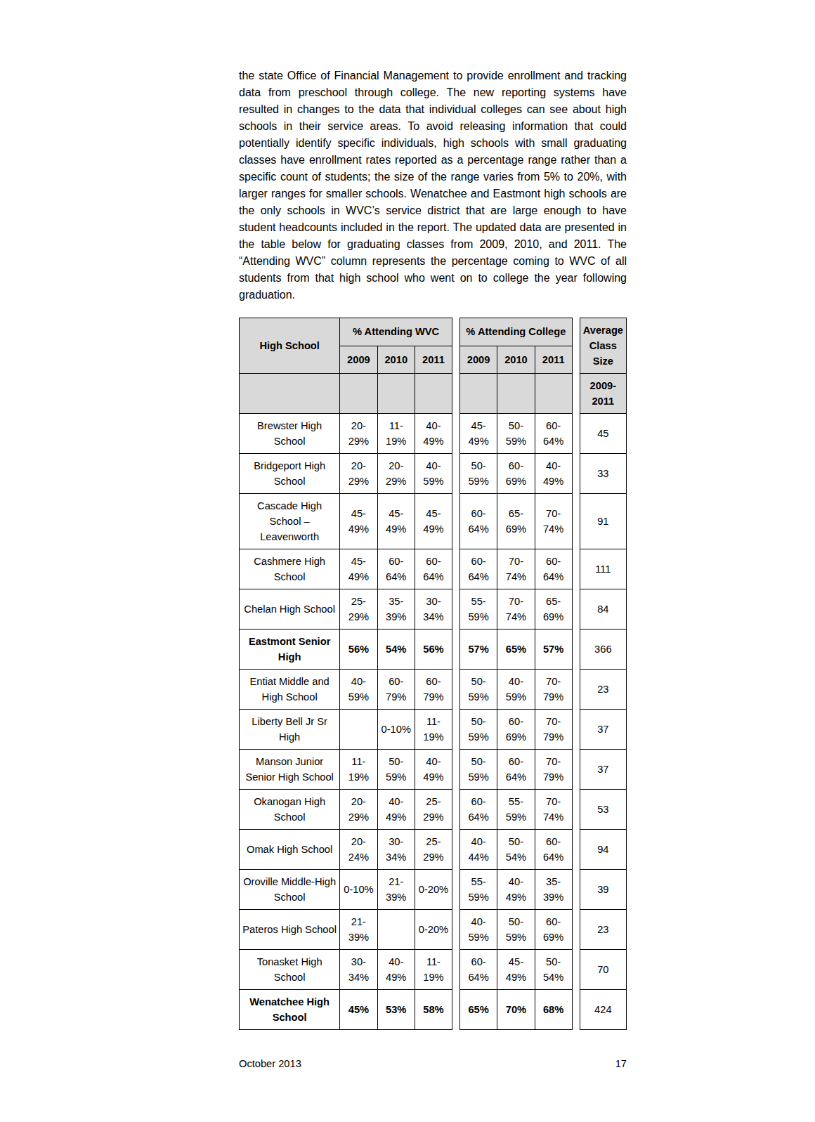the state Office of Financial Management to provide enrollment and tracking data from preschool through college. The new reporting systems have resulted in changes to the data that individual colleges can see about high schools in their service areas. To avoid releasing information that could potentially identify specific individuals, high schools with small graduating classes have enrollment rates reported as a percentage range rather than a specific count of students; the size of the range varies from 5% to 20%, with larger ranges for smaller schools. Wenatchee and Eastmont high schools are the only schools in WVC’s service district that are large enough to have student headcounts included in the report. The updated data are presented in the table below for graduating classes from 2009, 2010, and 2011. The “Attending WVC” column represents the percentage coming to WVC of all students from that high school who went on to college the year following graduation.
| High School | % Attending WVC | | % Attending College | | Average Class Size |
| --- | --- | --- | --- | --- | --- |
| 2009 | 2010 | 2011 | 2009 | 2010 | 2011 |
| | | | | | | | | | 2009-2011 |
| Brewster High School | 20-29% | 11-19% | 40-49% | | 45-49% | 50-59% | 60-64% | | 45 |
| Bridgeport High School | 20-29% | 20-29% | 40-59% | | 50-59% | 60-69% | 40-49% | | 33 |
| Cascade High School – Leavenworth | 45-49% | 45-49% | 45-49% | | 60-64% | 65-69% | 70-74% | | 91 |
| Cashmere High School | 45-49% | 60-64% | 60-64% | | 60-64% | 70-74% | 60-64% | | 111 |
| Chelan High School | 25-29% | 35-39% | 30-34% | | 55-59% | 70-74% | 65-69% | | 84 |
| Eastmont Senior High | 56% | 54% | 56% | | 57% | 65% | 57% | | 366 |
| Entiat Middle and High School | 40-59% | 60-79% | 60-79% | | 50-59% | 40-59% | 70-79% | | 23 |
| Liberty Bell Jr Sr High | | 0-10% | 11-19% | | 50-59% | 60-69% | 70-79% | | 37 |
| Manson Junior Senior High School | 11-19% | 50-59% | 40-49% | | 50-59% | 60-64% | 70-79% | | 37 |
| Okanogan High School | 20-29% | 40-49% | 25-29% | | 60-64% | 55-59% | 70-74% | | 53 |
| Omak High School | 20-24% | 30-34% | 25-29% | | 40-44% | 50-54% | 60-64% | | 94 |
| Oroville Middle-High School | 0-10% | 21-39% | 0-20% | | 55-59% | 40-49% | 35-39% | | 39 |
| Pateros High School | 21-39% | | 0-20% | | 40-59% | 50-59% | 60-69% | | 23 |
| Tonasket High School | 30-34% | 40-49% | 11-19% | | 60-64% | 45-49% | 50-54% | | 70 |
| Wenatchee High School | 45% | 53% | 58% | | 65% | 70% | 68% | | 424 |
October 2013 17